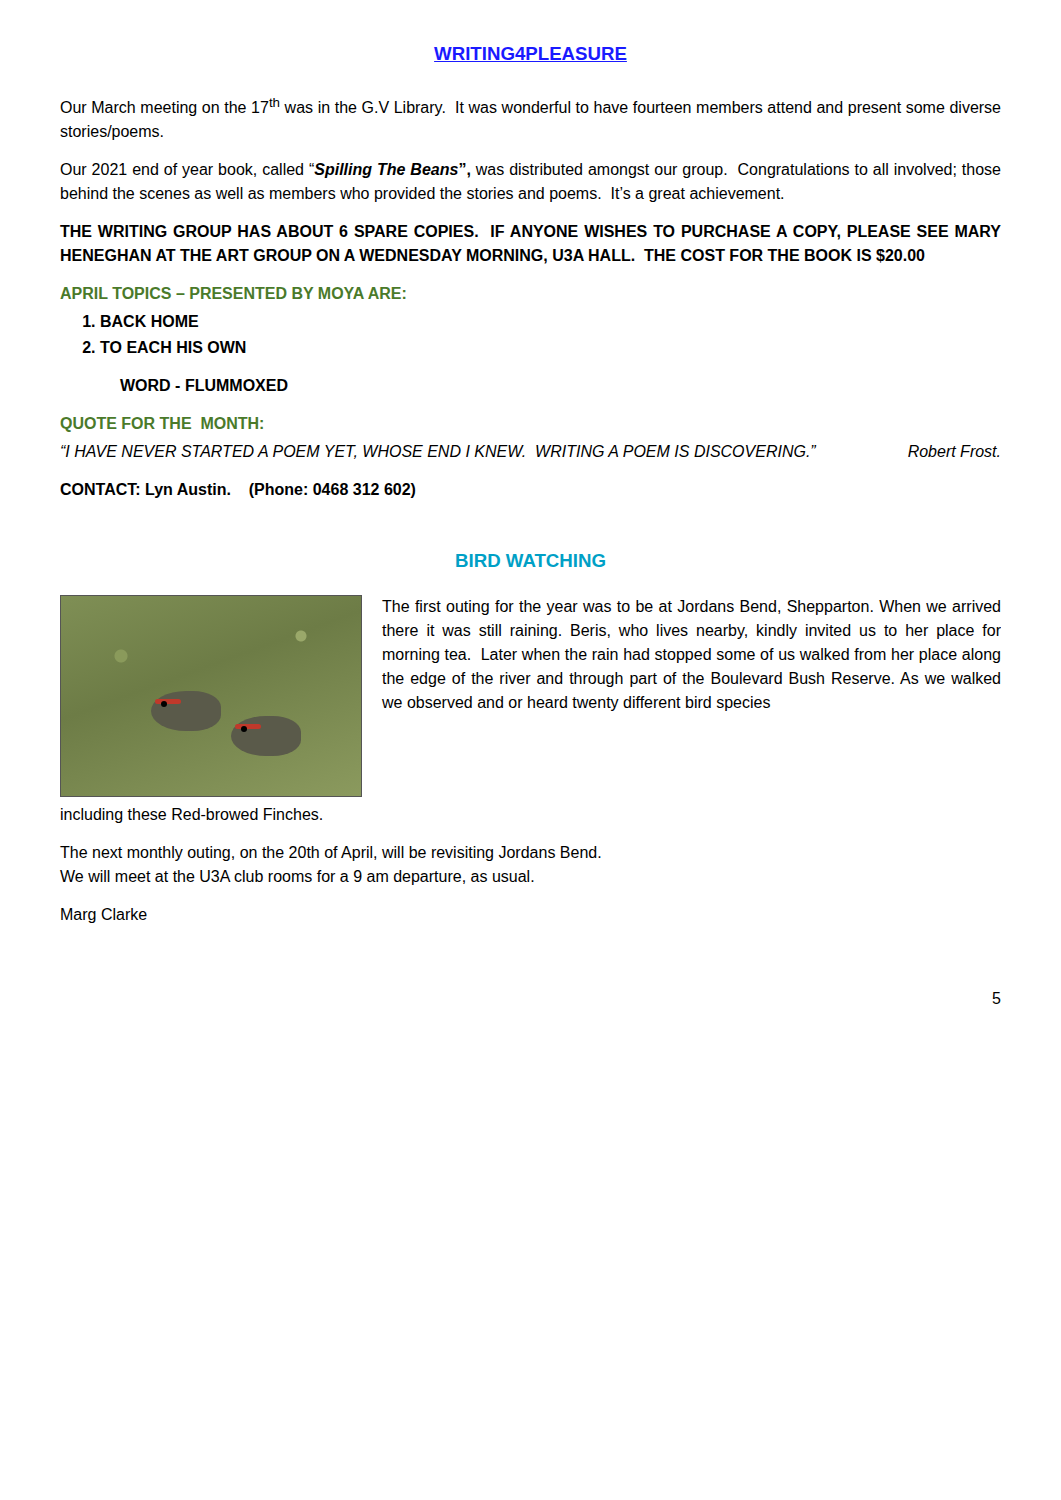WRITING4PLEASURE
Our March meeting on the 17th was in the G.V Library. It was wonderful to have fourteen members attend and present some diverse stories/poems.
Our 2021 end of year book, called “Spilling The Beans”, was distributed amongst our group. Congratulations to all involved; those behind the scenes as well as members who provided the stories and poems. It’s a great achievement.
THE WRITING GROUP HAS ABOUT 6 SPARE COPIES. IF ANYONE WISHES TO PURCHASE A COPY, PLEASE SEE MARY HENEGHAN AT THE ART GROUP ON A WEDNESDAY MORNING, U3A HALL. THE COST FOR THE BOOK IS $20.00
APRIL TOPICS – PRESENTED BY MOYA ARE:
BACK HOME
TO EACH HIS OWN
WORD - FLUMMOXED
QUOTE FOR THE MONTH:
“I HAVE NEVER STARTED A POEM YET, WHOSE END I KNEW. WRITING A POEM IS DISCOVERING.”Robert Frost.
CONTACT: Lyn Austin. (Phone: 0468 312 602)
BIRD WATCHING
The first outing for the year was to be at Jordans Bend, Shepparton. When we arrived there it was still raining. Beris, who lives nearby, kindly invited us to her place for morning tea. Later when the rain had stopped some of us walked from her place along the edge of the river and through part of the Boulevard Bush Reserve. As we walked we observed and or heard twenty different bird species
including these Red-browed Finches.
The next monthly outing, on the 20th of April, will be revisiting Jordans Bend.
We will meet at the U3A club rooms for a 9 am departure, as usual.
Marg Clarke
5